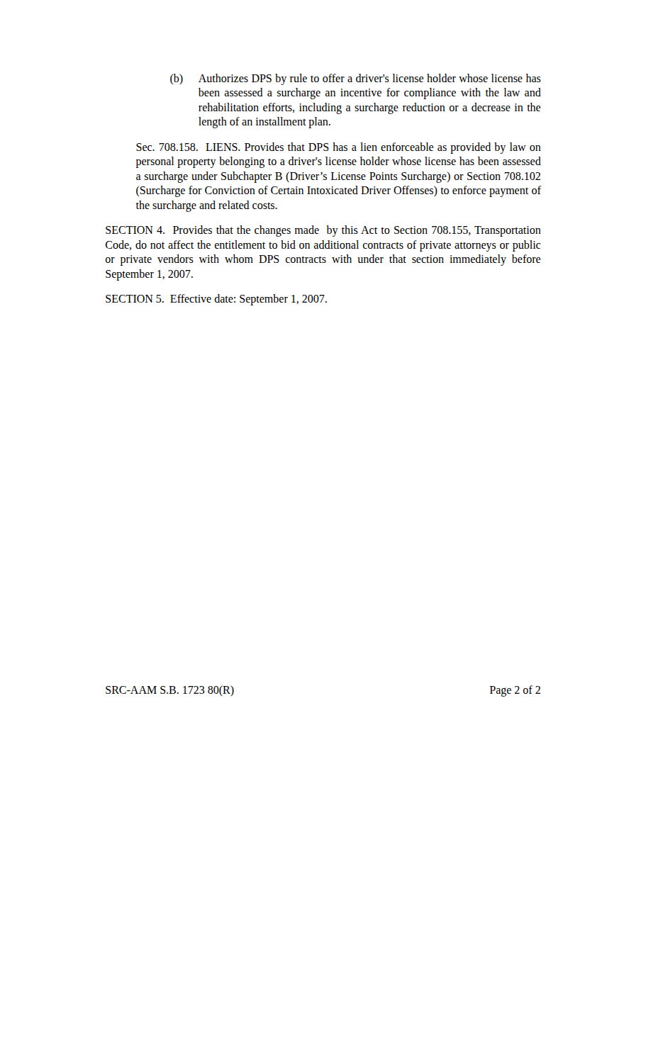(b) Authorizes DPS by rule to offer a driver's license holder whose license has been assessed a surcharge an incentive for compliance with the law and rehabilitation efforts, including a surcharge reduction or a decrease in the length of an installment plan.
Sec. 708.158. LIENS. Provides that DPS has a lien enforceable as provided by law on personal property belonging to a driver's license holder whose license has been assessed a surcharge under Subchapter B (Driver’s License Points Surcharge) or Section 708.102 (Surcharge for Conviction of Certain Intoxicated Driver Offenses) to enforce payment of the surcharge and related costs.
SECTION 4. Provides that the changes made by this Act to Section 708.155, Transportation Code, do not affect the entitlement to bid on additional contracts of private attorneys or public or private vendors with whom DPS contracts with under that section immediately before September 1, 2007.
SECTION 5. Effective date: September 1, 2007.
SRC-AAM S.B. 1723 80(R) Page 2 of 2